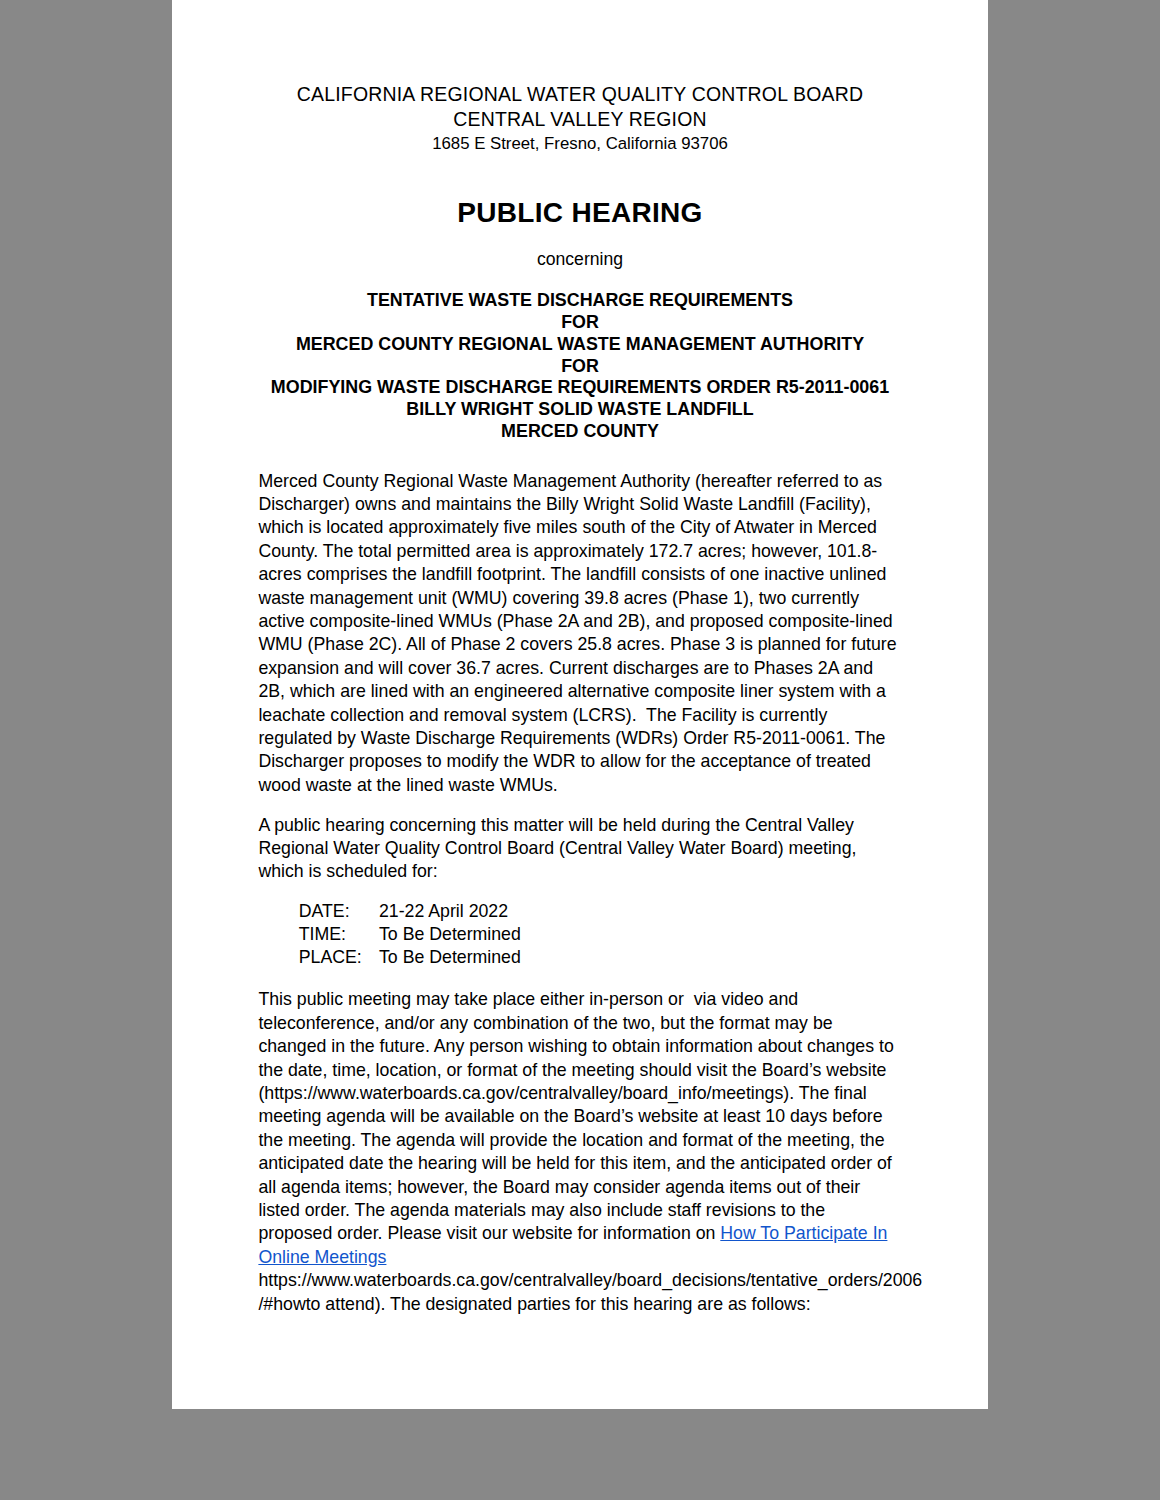CALIFORNIA REGIONAL WATER QUALITY CONTROL BOARD
CENTRAL VALLEY REGION
1685 E Street, Fresno, California 93706
PUBLIC HEARING
concerning
TENTATIVE WASTE DISCHARGE REQUIREMENTS
FOR
MERCED COUNTY REGIONAL WASTE MANAGEMENT AUTHORITY
FOR
MODIFYING WASTE DISCHARGE REQUIREMENTS ORDER R5-2011-0061
BILLY WRIGHT SOLID WASTE LANDFILL
MERCED COUNTY
Merced County Regional Waste Management Authority (hereafter referred to as Discharger) owns and maintains the Billy Wright Solid Waste Landfill (Facility), which is located approximately five miles south of the City of Atwater in Merced County. The total permitted area is approximately 172.7 acres; however, 101.8-acres comprises the landfill footprint. The landfill consists of one inactive unlined waste management unit (WMU) covering 39.8 acres (Phase 1), two currently active composite-lined WMUs (Phase 2A and 2B), and proposed composite-lined WMU (Phase 2C). All of Phase 2 covers 25.8 acres. Phase 3 is planned for future expansion and will cover 36.7 acres. Current discharges are to Phases 2A and 2B, which are lined with an engineered alternative composite liner system with a leachate collection and removal system (LCRS). The Facility is currently regulated by Waste Discharge Requirements (WDRs) Order R5-2011-0061. The Discharger proposes to modify the WDR to allow for the acceptance of treated wood waste at the lined waste WMUs.
A public hearing concerning this matter will be held during the Central Valley Regional Water Quality Control Board (Central Valley Water Board) meeting, which is scheduled for:
| DATE: | 21-22 April 2022 |
| TIME: | To Be Determined |
| PLACE: | To Be Determined |
This public meeting may take place either in-person or via video and teleconference, and/or any combination of the two, but the format may be changed in the future. Any person wishing to obtain information about changes to the date, time, location, or format of the meeting should visit the Board’s website (https://www.waterboards.ca.gov/centralvalley/board_info/meetings). The final meeting agenda will be available on the Board’s website at least 10 days before the meeting. The agenda will provide the location and format of the meeting, the anticipated date the hearing will be held for this item, and the anticipated order of all agenda items; however, the Board may consider agenda items out of their listed order. The agenda materials may also include staff revisions to the proposed order. Please visit our website for information on How To Participate In Online Meetings
https://www.waterboards.ca.gov/centralvalley/board_decisions/tentative_orders/2006 /#howto attend). The designated parties for this hearing are as follows: